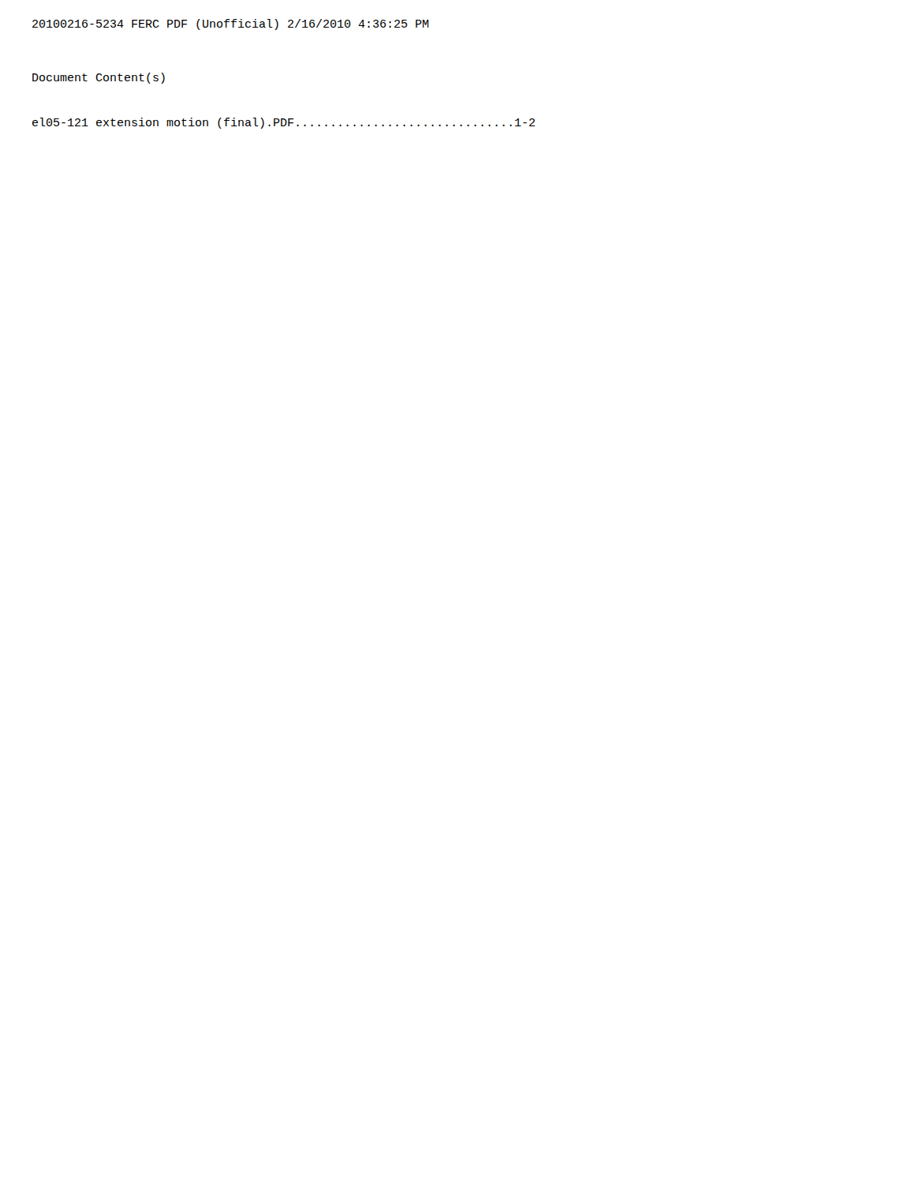20100216-5234 FERC PDF (Unofficial) 2/16/2010 4:36:25 PM
Document Content(s)
el05-121 extension motion (final).PDF...............................1-2